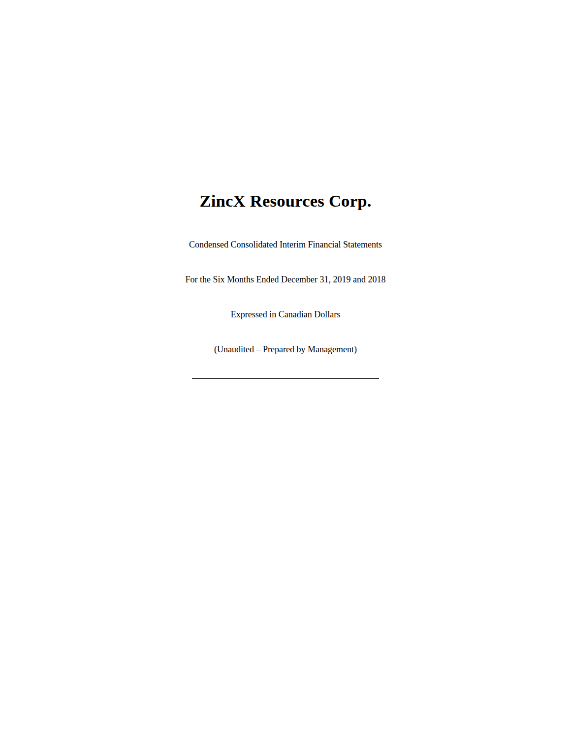ZincX Resources Corp.
Condensed Consolidated Interim Financial Statements
For the Six Months Ended December 31, 2019 and 2018
Expressed in Canadian Dollars
(Unaudited – Prepared by Management)